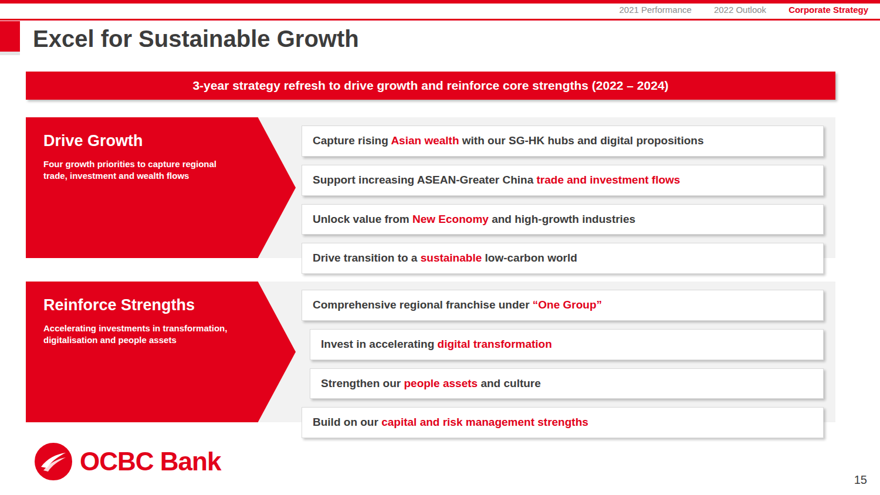2021 Performance 2022 Outlook Corporate Strategy
Excel for Sustainable Growth
3-year strategy refresh to drive growth and reinforce core strengths (2022 – 2024)
Drive Growth
Four growth priorities to capture regional trade, investment and wealth flows
Capture rising Asian wealth with our SG-HK hubs and digital propositions
Support increasing ASEAN-Greater China trade and investment flows
Unlock value from New Economy and high-growth industries
Drive transition to a sustainable low-carbon world
Reinforce Strengths
Accelerating investments in transformation, digitalisation and people assets
Comprehensive regional franchise under “One Group”
Invest in accelerating digital transformation
Strengthen our people assets and culture
Build on our capital and risk management strengths
OCBC Bank
15